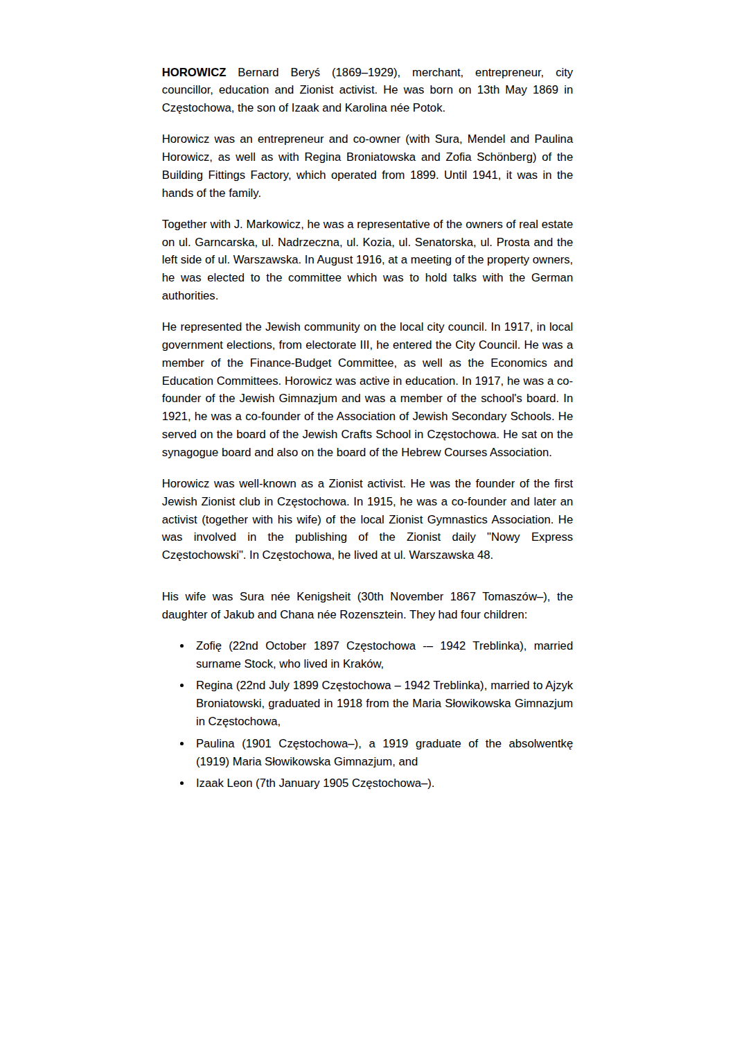HOROWICZ Bernard Beryś (1869–1929), merchant, entrepreneur, city councillor, education and Zionist activist. He was born on 13th May 1869 in Częstochowa, the son of Izaak and Karolina née Potok.
Horowicz was an entrepreneur and co-owner (with Sura, Mendel and Paulina Horowicz, as well as with Regina Broniatowska and Zofia Schönberg) of the Building Fittings Factory, which operated from 1899. Until 1941, it was in the hands of the family.
Together with J. Markowicz, he was a representative of the owners of real estate on ul. Garncarska, ul. Nadrzeczna, ul. Kozia, ul. Senatorska, ul. Prosta and the left side of ul. Warszawska. In August 1916, at a meeting of the property owners, he was elected to the committee which was to hold talks with the German authorities.
He represented the Jewish community on the local city council. In 1917, in local government elections, from electorate III, he entered the City Council. He was a member of the Finance-Budget Committee, as well as the Economics and Education Committees. Horowicz was active in education. In 1917, he was a co-founder of the Jewish Gimnazjum and was a member of the school's board. In 1921, he was a co-founder of the Association of Jewish Secondary Schools. He served on the board of the Jewish Crafts School in Częstochowa. He sat on the synagogue board and also on the board of the Hebrew Courses Association.
Horowicz was well-known as a Zionist activist. He was the founder of the first Jewish Zionist club in Częstochowa. In 1915, he was a co-founder and later an activist (together with his wife) of the local Zionist Gymnastics Association. He was involved in the publishing of the Zionist daily "Nowy Express Częstochowski". In Częstochowa, he lived at ul. Warszawska 48.
His wife was Sura née Kenigsheit (30th November 1867 Tomaszów–), the daughter of Jakub and Chana née Rozensztein. They had four children:
Zofię (22nd October 1897 Częstochowa -– 1942 Treblinka), married surname Stock, who lived in Kraków,
Regina (22nd July 1899 Częstochowa – 1942 Treblinka), married to Ajzyk Broniatowski, graduated in 1918 from the Maria Słowikowska Gimnazjum in Częstochowa,
Paulina (1901 Częstochowa–), a 1919 graduate of the absolwentkę (1919) Maria Słowikowska Gimnazjum, and
Izaak Leon (7th January 1905 Częstochowa–).